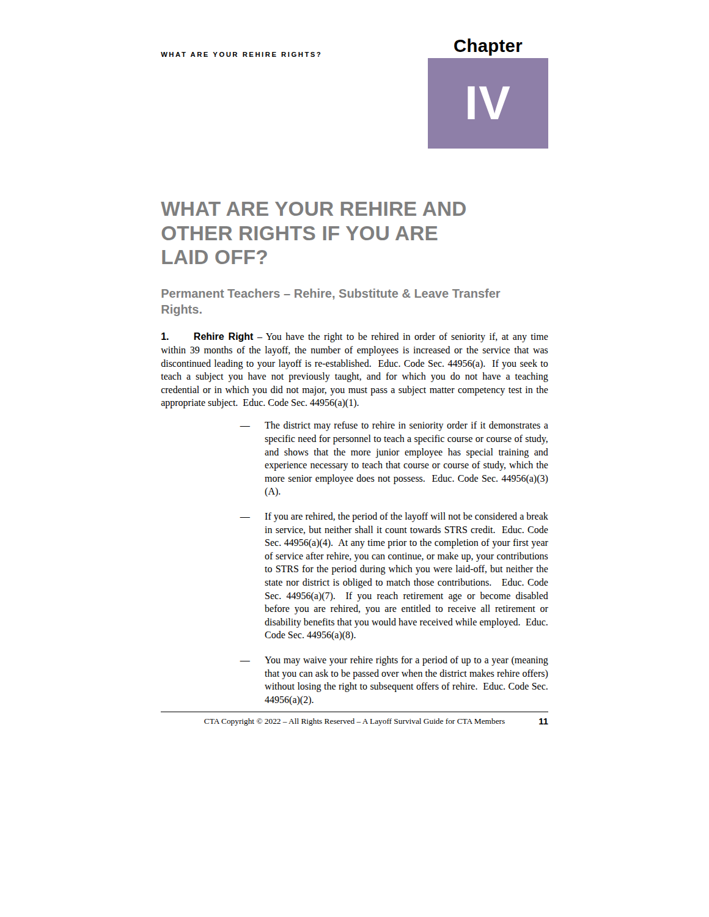What are your rehire rights?
Chapter
IV
WHAT ARE YOUR REHIRE AND OTHER RIGHTS IF YOU ARE LAID OFF?
Permanent Teachers – Rehire, Substitute & Leave Transfer Rights.
1. Rehire Right – You have the right to be rehired in order of seniority if, at any time within 39 months of the layoff, the number of employees is increased or the service that was discontinued leading to your layoff is re-established. Educ. Code Sec. 44956(a). If you seek to teach a subject you have not previously taught, and for which you do not have a teaching credential or in which you did not major, you must pass a subject matter competency test in the appropriate subject. Educ. Code Sec. 44956(a)(1).
The district may refuse to rehire in seniority order if it demonstrates a specific need for personnel to teach a specific course or course of study, and shows that the more junior employee has special training and experience necessary to teach that course or course of study, which the more senior employee does not possess. Educ. Code Sec. 44956(a)(3)(A).
If you are rehired, the period of the layoff will not be considered a break in service, but neither shall it count towards STRS credit. Educ. Code Sec. 44956(a)(4). At any time prior to the completion of your first year of service after rehire, you can continue, or make up, your contributions to STRS for the period during which you were laid-off, but neither the state nor district is obliged to match those contributions. Educ. Code Sec. 44956(a)(7). If you reach retirement age or become disabled before you are rehired, you are entitled to receive all retirement or disability benefits that you would have received while employed. Educ. Code Sec. 44956(a)(8).
You may waive your rehire rights for a period of up to a year (meaning that you can ask to be passed over when the district makes rehire offers) without losing the right to subsequent offers of rehire. Educ. Code Sec. 44956(a)(2).
CTA Copyright © 2022 – All Rights Reserved – A Layoff Survival Guide for CTA Members
11